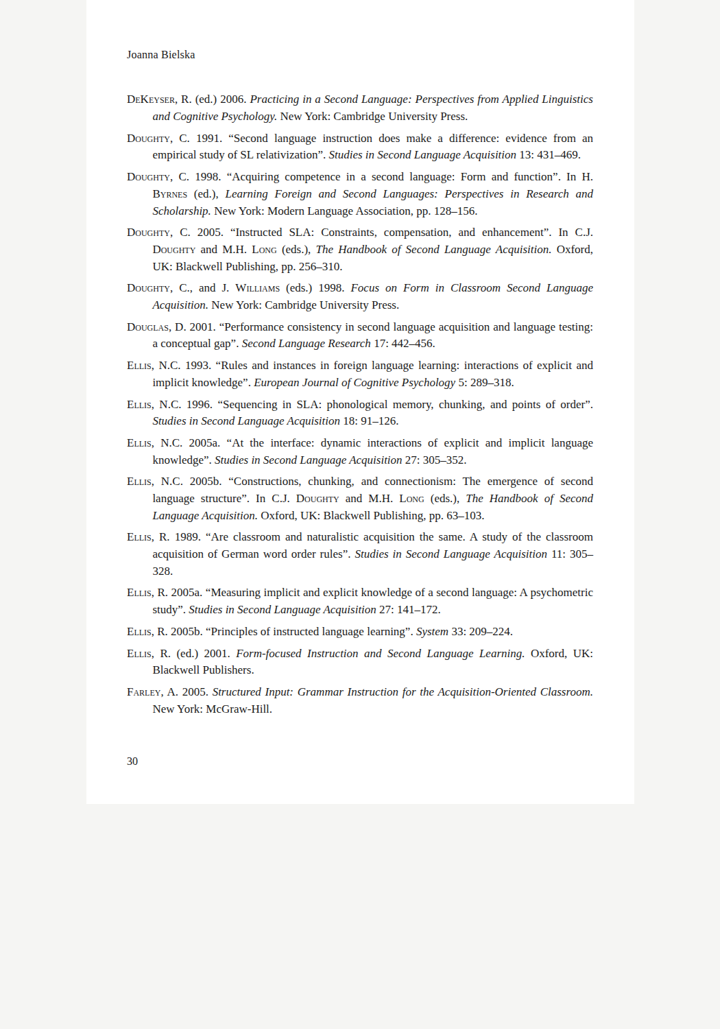Joanna Bielska
DeKeyser, R. (ed.) 2006. Practicing in a Second Language: Perspectives from Applied Linguistics and Cognitive Psychology. New York: Cambridge University Press.
Doughty, C. 1991. “Second language instruction does make a difference: evidence from an empirical study of SL relativization”. Studies in Second Language Acquisition 13: 431–469.
Doughty, C. 1998. “Acquiring competence in a second language: Form and function”. In H. Byrnes (ed.), Learning Foreign and Second Languages: Perspectives in Research and Scholarship. New York: Modern Language Association, pp. 128–156.
Doughty, C. 2005. “Instructed SLA: Constraints, compensation, and enhancement”. In C.J. Doughty and M.H. Long (eds.), The Handbook of Second Language Acquisition. Oxford, UK: Blackwell Publishing, pp. 256–310.
Doughty, C., and J. Williams (eds.) 1998. Focus on Form in Classroom Second Language Acquisition. New York: Cambridge University Press.
Douglas, D. 2001. “Performance consistency in second language acquisition and language testing: a conceptual gap”. Second Language Research 17: 442–456.
Ellis, N.C. 1993. “Rules and instances in foreign language learning: interactions of explicit and implicit knowledge”. European Journal of Cognitive Psychology 5: 289–318.
Ellis, N.C. 1996. “Sequencing in SLA: phonological memory, chunking, and points of order”. Studies in Second Language Acquisition 18: 91–126.
Ellis, N.C. 2005a. “At the interface: dynamic interactions of explicit and implicit language knowledge”. Studies in Second Language Acquisition 27: 305–352.
Ellis, N.C. 2005b. “Constructions, chunking, and connectionism: The emergence of second language structure”. In C.J. Doughty and M.H. Long (eds.), The Handbook of Second Language Acquisition. Oxford, UK: Blackwell Publishing, pp. 63–103.
Ellis, R. 1989. “Are classroom and naturalistic acquisition the same. A study of the classroom acquisition of German word order rules”. Studies in Second Language Acquisition 11: 305–328.
Ellis, R. 2005a. “Measuring implicit and explicit knowledge of a second language: A psychometric study”. Studies in Second Language Acquisition 27: 141–172.
Ellis, R. 2005b. “Principles of instructed language learning”. System 33: 209–224.
Ellis, R. (ed.) 2001. Form-focused Instruction and Second Language Learning. Oxford, UK: Blackwell Publishers.
Farley, A. 2005. Structured Input: Grammar Instruction for the Acquisition-Oriented Classroom. New York: McGraw-Hill.
30